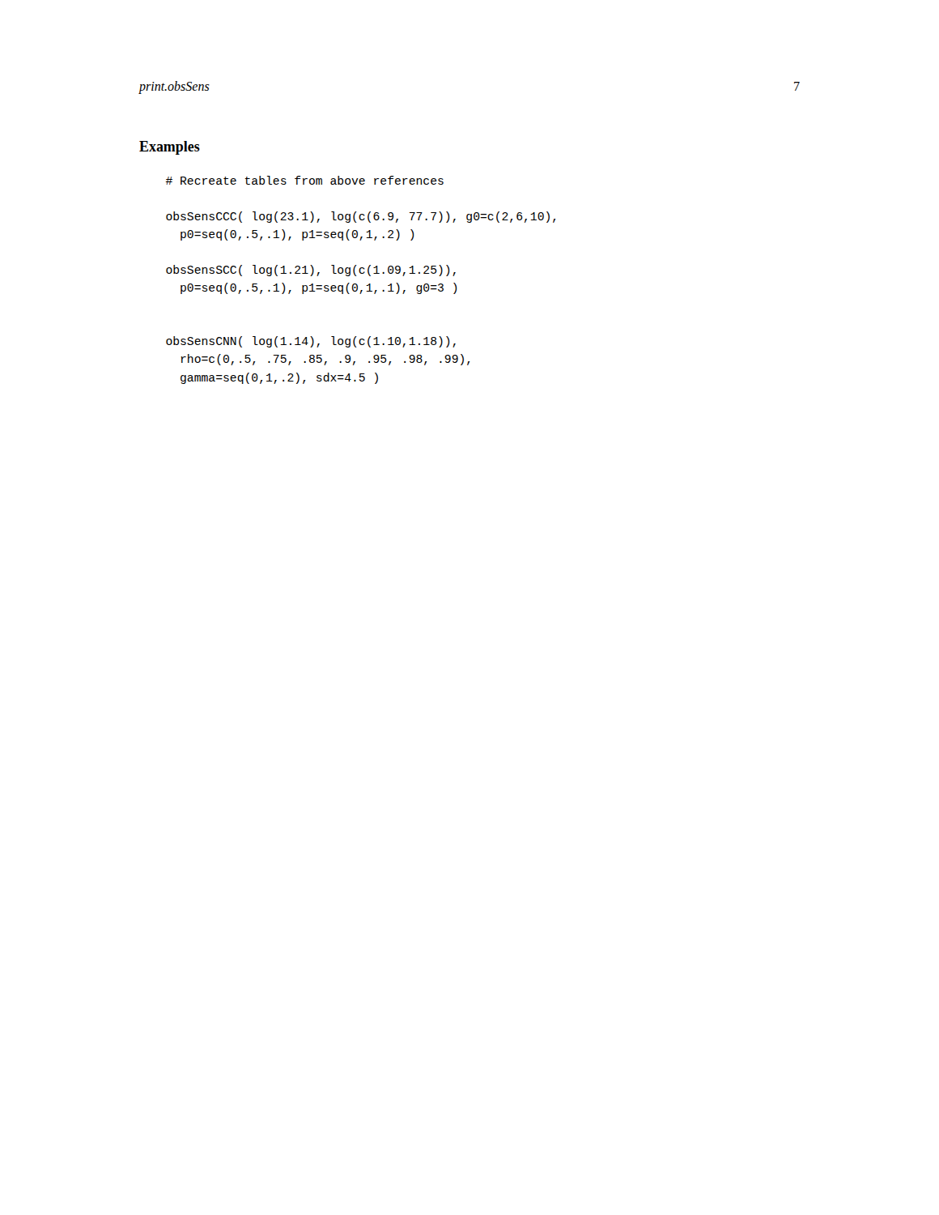print.obsSens 7
Examples
# Recreate tables from above references

obsSensCCC( log(23.1), log(c(6.9, 77.7)), g0=c(2,6,10),
  p0=seq(0,.5,.1), p1=seq(0,1,.2) )

obsSensSCC( log(1.21), log(c(1.09,1.25)),
  p0=seq(0,.5,.1), p1=seq(0,1,.1), g0=3 )


obsSensCNN( log(1.14), log(c(1.10,1.18)),
  rho=c(0,.5, .75, .85, .9, .95, .98, .99),
  gamma=seq(0,1,.2), sdx=4.5 )